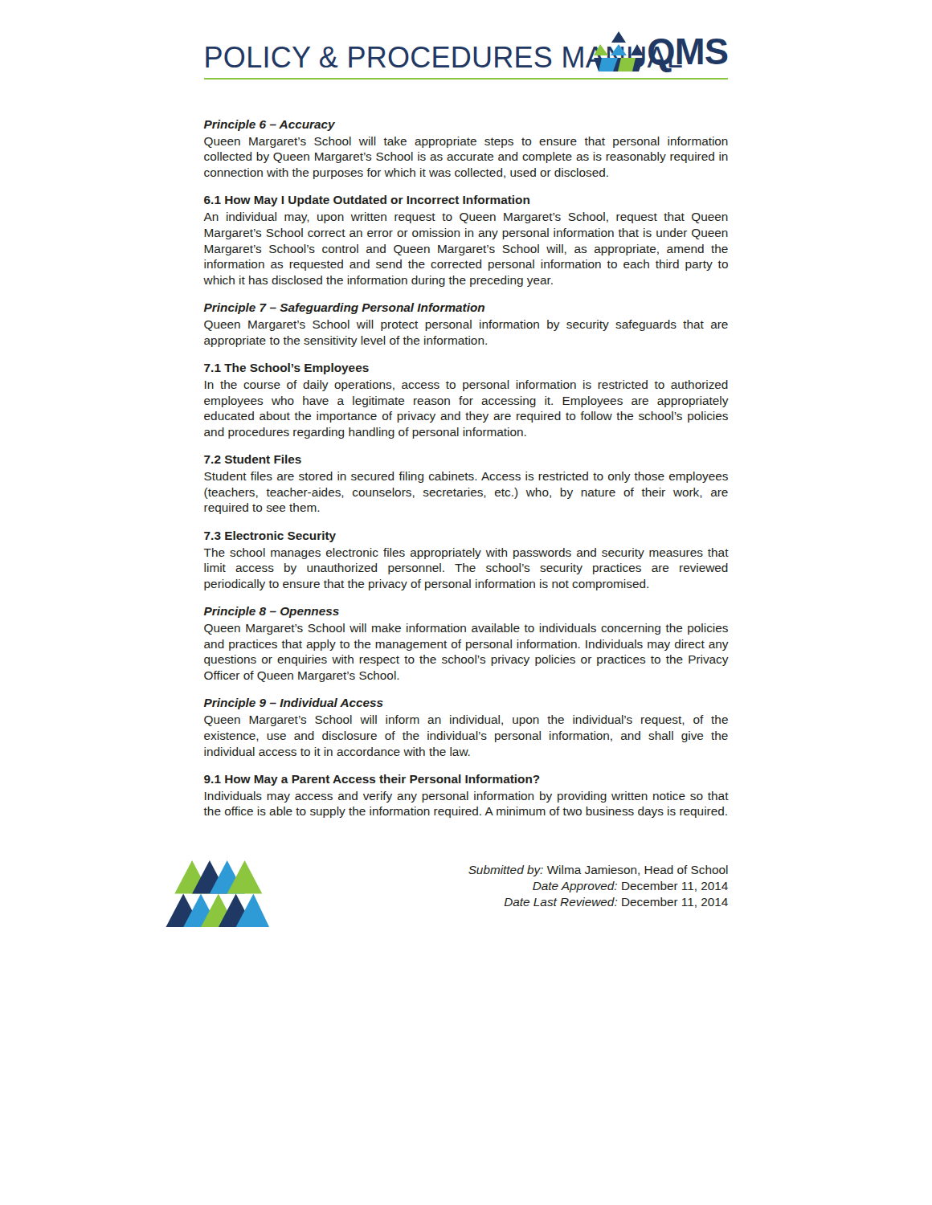QMS
POLICY & PROCEDURES MANUAL
Principle 6 – Accuracy
Queen Margaret’s School will take appropriate steps to ensure that personal information collected by Queen Margaret’s School is as accurate and complete as is reasonably required in connection with the purposes for which it was collected, used or disclosed.
6.1 How May I Update Outdated or Incorrect Information
An individual may, upon written request to Queen Margaret’s School, request that Queen Margaret’s School correct an error or omission in any personal information that is under Queen Margaret’s School’s control and Queen Margaret’s School will, as appropriate, amend the information as requested and send the corrected personal information to each third party to which it has disclosed the information during the preceding year.
Principle 7 – Safeguarding Personal Information
Queen Margaret’s School will protect personal information by security safeguards that are appropriate to the sensitivity level of the information.
7.1 The School’s Employees
In the course of daily operations, access to personal information is restricted to authorized employees who have a legitimate reason for accessing it. Employees are appropriately educated about the importance of privacy and they are required to follow the school’s policies and procedures regarding handling of personal information.
7.2 Student Files
Student files are stored in secured filing cabinets. Access is restricted to only those employees (teachers, teacher-aides, counselors, secretaries, etc.) who, by nature of their work, are required to see them.
7.3 Electronic Security
The school manages electronic files appropriately with passwords and security measures that limit access by unauthorized personnel. The school’s security practices are reviewed periodically to ensure that the privacy of personal information is not compromised.
Principle 8 – Openness
Queen Margaret’s School will make information available to individuals concerning the policies and practices that apply to the management of personal information. Individuals may direct any questions or enquiries with respect to the school’s privacy policies or practices to the Privacy Officer of Queen Margaret’s School.
Principle 9 – Individual Access
Queen Margaret’s School will inform an individual, upon the individual’s request, of the existence, use and disclosure of the individual’s personal information, and shall give the individual access to it in accordance with the law.
9.1 How May a Parent Access their Personal Information?
Individuals may access and verify any personal information by providing written notice so that the office is able to supply the information required. A minimum of two business days is required.
Submitted by: Wilma Jamieson, Head of School
Date Approved: December 11, 2014
Date Last Reviewed: December 11, 2014